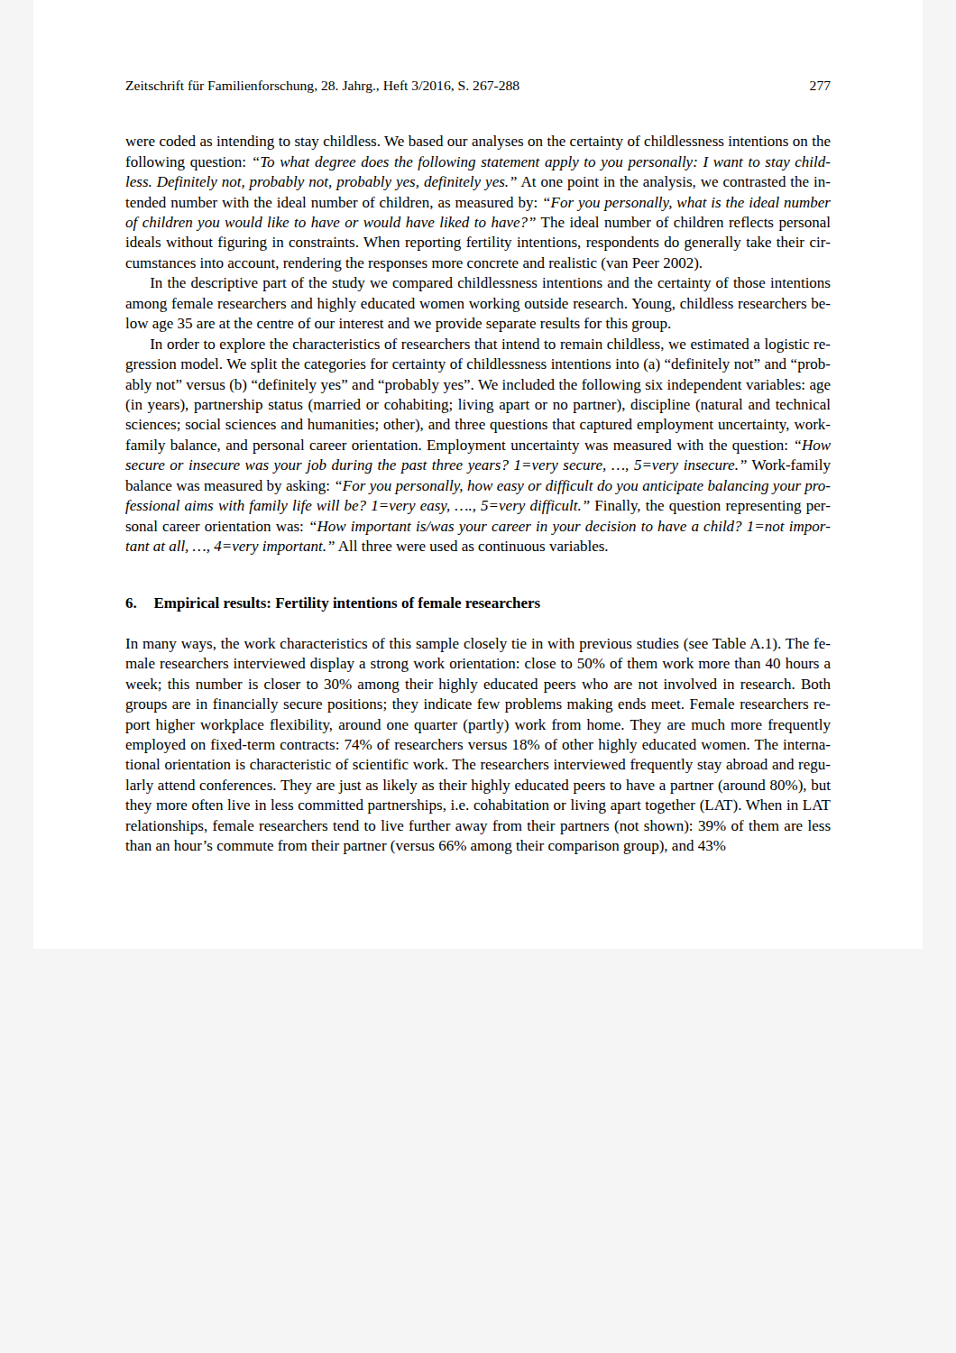Zeitschrift für Familienforschung, 28. Jahrg., Heft 3/2016, S. 267-288 277
were coded as intending to stay childless. We based our analyses on the certainty of childlessness intentions on the following question: “To what degree does the following statement apply to you personally: I want to stay childless. Definitely not, probably not, probably yes, definitely yes.” At one point in the analysis, we contrasted the intended number with the ideal number of children, as measured by: “For you personally, what is the ideal number of children you would like to have or would have liked to have?” The ideal number of children reflects personal ideals without figuring in constraints. When reporting fertility intentions, respondents do generally take their circumstances into account, rendering the responses more concrete and realistic (van Peer 2002).
In the descriptive part of the study we compared childlessness intentions and the certainty of those intentions among female researchers and highly educated women working outside research. Young, childless researchers below age 35 are at the centre of our interest and we provide separate results for this group.
In order to explore the characteristics of researchers that intend to remain childless, we estimated a logistic regression model. We split the categories for certainty of childlessness intentions into (a) “definitely not” and “probably not” versus (b) “definitely yes” and “probably yes”. We included the following six independent variables: age (in years), partnership status (married or cohabiting; living apart or no partner), discipline (natural and technical sciences; social sciences and humanities; other), and three questions that captured employment uncertainty, work-family balance, and personal career orientation. Employment uncertainty was measured with the question: “How secure or insecure was your job during the past three years? 1=very secure, …, 5=very insecure.” Work-family balance was measured by asking: “For you personally, how easy or difficult do you anticipate balancing your professional aims with family life will be? 1=very easy, …., 5=very difficult.” Finally, the question representing personal career orientation was: “How important is/was your career in your decision to have a child? 1=not important at all, …, 4=very important.” All three were used as continuous variables.
6. Empirical results: Fertility intentions of female researchers
In many ways, the work characteristics of this sample closely tie in with previous studies (see Table A.1). The female researchers interviewed display a strong work orientation: close to 50% of them work more than 40 hours a week; this number is closer to 30% among their highly educated peers who are not involved in research. Both groups are in financially secure positions; they indicate few problems making ends meet. Female researchers report higher workplace flexibility, around one quarter (partly) work from home. They are much more frequently employed on fixed-term contracts: 74% of researchers versus 18% of other highly educated women. The international orientation is characteristic of scientific work. The researchers interviewed frequently stay abroad and regularly attend conferences. They are just as likely as their highly educated peers to have a partner (around 80%), but they more often live in less committed partnerships, i.e. cohabitation or living apart together (LAT). When in LAT relationships, female researchers tend to live further away from their partners (not shown): 39% of them are less than an hour’s commute from their partner (versus 66% among their comparison group), and 43%